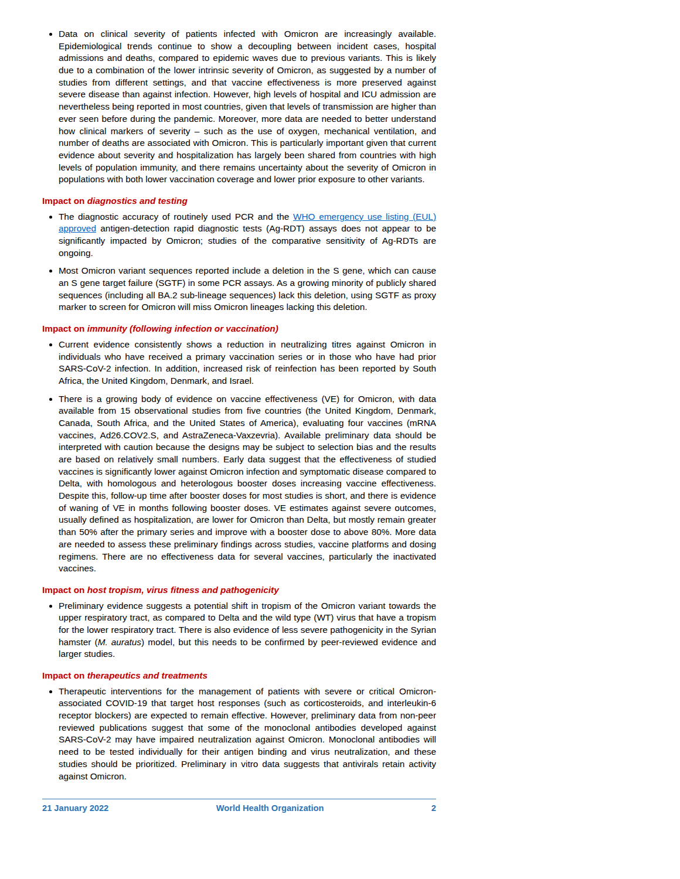Data on clinical severity of patients infected with Omicron are increasingly available. Epidemiological trends continue to show a decoupling between incident cases, hospital admissions and deaths, compared to epidemic waves due to previous variants. This is likely due to a combination of the lower intrinsic severity of Omicron, as suggested by a number of studies from different settings, and that vaccine effectiveness is more preserved against severe disease than against infection. However, high levels of hospital and ICU admission are nevertheless being reported in most countries, given that levels of transmission are higher than ever seen before during the pandemic. Moreover, more data are needed to better understand how clinical markers of severity – such as the use of oxygen, mechanical ventilation, and number of deaths are associated with Omicron. This is particularly important given that current evidence about severity and hospitalization has largely been shared from countries with high levels of population immunity, and there remains uncertainty about the severity of Omicron in populations with both lower vaccination coverage and lower prior exposure to other variants.
Impact on diagnostics and testing
The diagnostic accuracy of routinely used PCR and the WHO emergency use listing (EUL) approved antigen-detection rapid diagnostic tests (Ag-RDT) assays does not appear to be significantly impacted by Omicron; studies of the comparative sensitivity of Ag-RDTs are ongoing.
Most Omicron variant sequences reported include a deletion in the S gene, which can cause an S gene target failure (SGTF) in some PCR assays. As a growing minority of publicly shared sequences (including all BA.2 sub-lineage sequences) lack this deletion, using SGTF as proxy marker to screen for Omicron will miss Omicron lineages lacking this deletion.
Impact on immunity (following infection or vaccination)
Current evidence consistently shows a reduction in neutralizing titres against Omicron in individuals who have received a primary vaccination series or in those who have had prior SARS-CoV-2 infection. In addition, increased risk of reinfection has been reported by South Africa, the United Kingdom, Denmark, and Israel.
There is a growing body of evidence on vaccine effectiveness (VE) for Omicron, with data available from 15 observational studies from five countries (the United Kingdom, Denmark, Canada, South Africa, and the United States of America), evaluating four vaccines (mRNA vaccines, Ad26.COV2.S, and AstraZeneca-Vaxzevria). Available preliminary data should be interpreted with caution because the designs may be subject to selection bias and the results are based on relatively small numbers. Early data suggest that the effectiveness of studied vaccines is significantly lower against Omicron infection and symptomatic disease compared to Delta, with homologous and heterologous booster doses increasing vaccine effectiveness. Despite this, follow-up time after booster doses for most studies is short, and there is evidence of waning of VE in months following booster doses. VE estimates against severe outcomes, usually defined as hospitalization, are lower for Omicron than Delta, but mostly remain greater than 50% after the primary series and improve with a booster dose to above 80%. More data are needed to assess these preliminary findings across studies, vaccine platforms and dosing regimens. There are no effectiveness data for several vaccines, particularly the inactivated vaccines.
Impact on host tropism, virus fitness and pathogenicity
Preliminary evidence suggests a potential shift in tropism of the Omicron variant towards the upper respiratory tract, as compared to Delta and the wild type (WT) virus that have a tropism for the lower respiratory tract. There is also evidence of less severe pathogenicity in the Syrian hamster (M. auratus) model, but this needs to be confirmed by peer-reviewed evidence and larger studies.
Impact on therapeutics and treatments
Therapeutic interventions for the management of patients with severe or critical Omicron-associated COVID-19 that target host responses (such as corticosteroids, and interleukin-6 receptor blockers) are expected to remain effective. However, preliminary data from non-peer reviewed publications suggest that some of the monoclonal antibodies developed against SARS-CoV-2 may have impaired neutralization against Omicron. Monoclonal antibodies will need to be tested individually for their antigen binding and virus neutralization, and these studies should be prioritized. Preliminary in vitro data suggests that antivirals retain activity against Omicron.
21 January 2022 World Health Organization 2